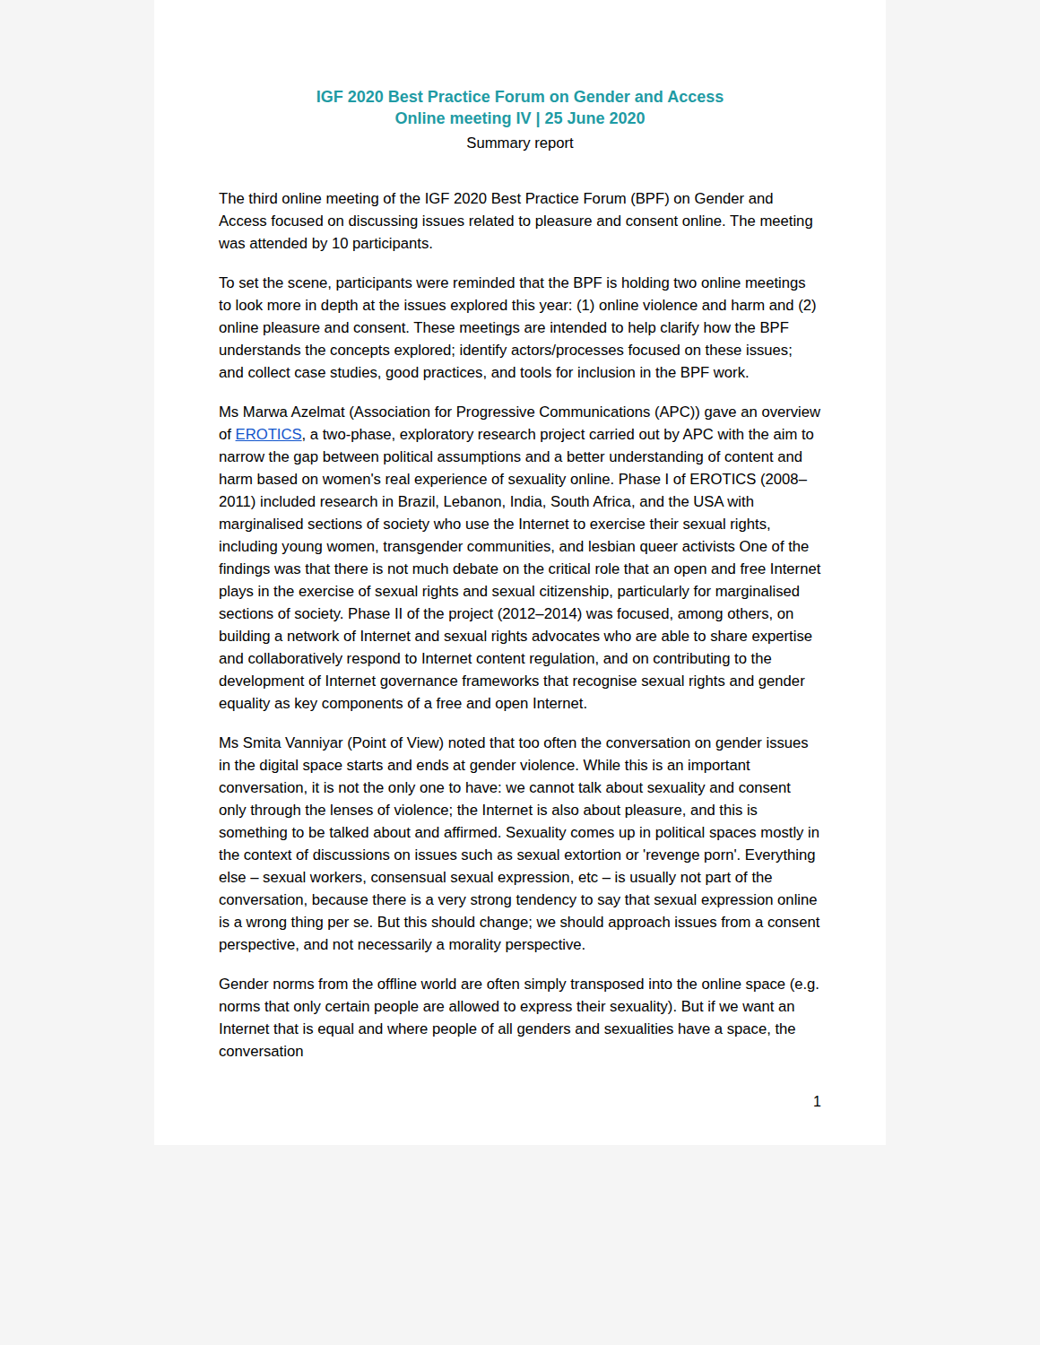IGF 2020 Best Practice Forum on Gender and Access
Online meeting IV | 25 June 2020
Summary report
The third online meeting of the IGF 2020 Best Practice Forum (BPF) on Gender and Access focused on discussing issues related to pleasure and consent online. The meeting was attended by 10 participants.
To set the scene, participants were reminded that the BPF is holding two online meetings to look more in depth at the issues explored this year: (1) online violence and harm and (2) online pleasure and consent. These meetings are intended to help clarify how the BPF understands the concepts explored; identify actors/processes focused on these issues; and collect case studies, good practices, and tools for inclusion in the BPF work.
Ms Marwa Azelmat (Association for Progressive Communications (APC)) gave an overview of EROTICS, a two-phase, exploratory research project carried out by APC with the aim to narrow the gap between political assumptions and a better understanding of content and harm based on women's real experience of sexuality online. Phase I of EROTICS (2008–2011) included research in Brazil, Lebanon, India, South Africa, and the USA with marginalised sections of society who use the Internet to exercise their sexual rights, including young women, transgender communities, and lesbian queer activists One of the findings was that there is not much debate on the critical role that an open and free Internet plays in the exercise of sexual rights and sexual citizenship, particularly for marginalised sections of society. Phase II of the project (2012–2014) was focused, among others, on building a network of Internet and sexual rights advocates who are able to share expertise and collaboratively respond to Internet content regulation, and on contributing to the development of Internet governance frameworks that recognise sexual rights and gender equality as key components of a free and open Internet.
Ms Smita Vanniyar (Point of View) noted that too often the conversation on gender issues in the digital space starts and ends at gender violence. While this is an important conversation, it is not the only one to have: we cannot talk about sexuality and consent only through the lenses of violence; the Internet is also about pleasure, and this is something to be talked about and affirmed. Sexuality comes up in political spaces mostly in the context of discussions on issues such as sexual extortion or 'revenge porn'. Everything else – sexual workers, consensual sexual expression, etc – is usually not part of the conversation, because there is a very strong tendency to say that sexual expression online is a wrong thing per se. But this should change; we should approach issues from a consent perspective, and not necessarily a morality perspective.
Gender norms from the offline world are often simply transposed into the online space (e.g. norms that only certain people are allowed to express their sexuality). But if we want an Internet that is equal and where people of all genders and sexualities have a space, the conversation
1